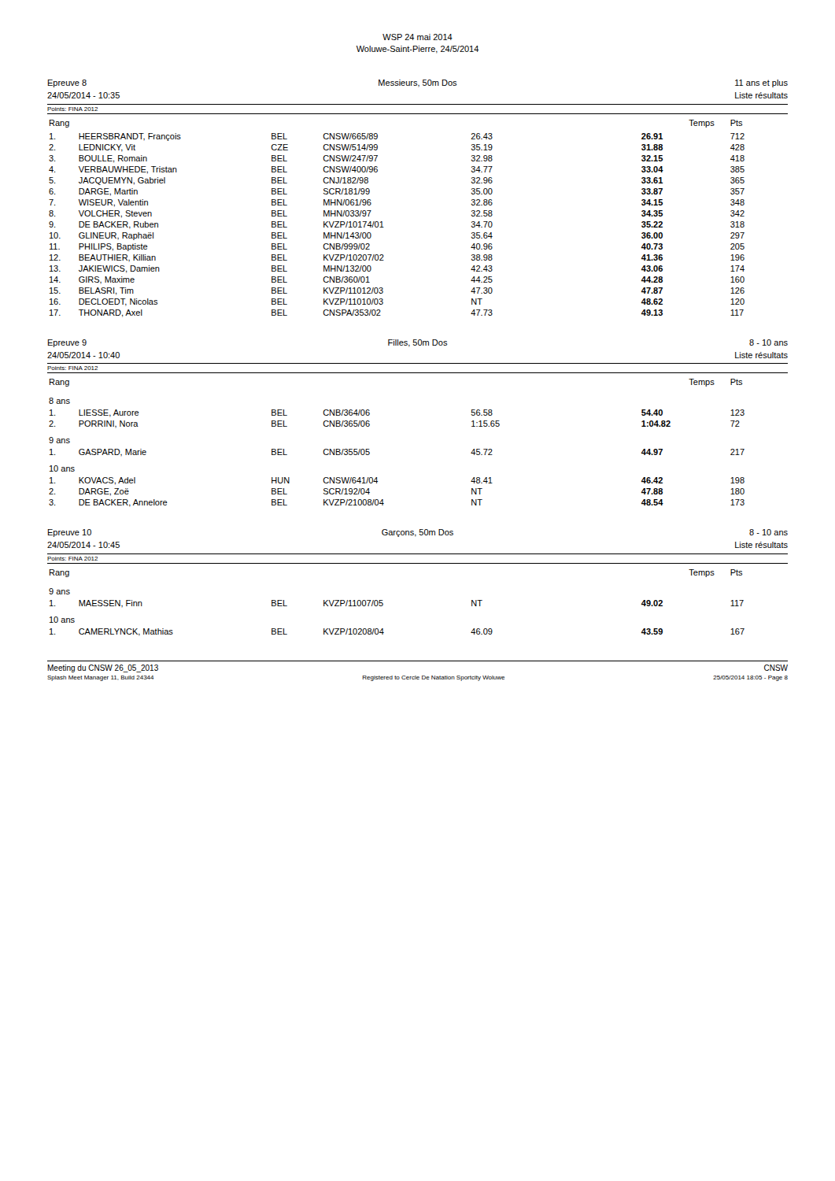WSP 24 mai 2014
Woluwe-Saint-Pierre, 24/5/2014
Epreuve 8
24/05/2014 - 10:35
Messieurs, 50m Dos
11 ans et plus
Liste résultats
Points: FINA 2012
| Rang | | | | | | Temps | Pts |
| --- | --- | --- | --- | --- | --- | --- | --- |
| 1. | HEERSBRANDT, François | BEL | CNSW/665/89 | 26.43 | | 26.91 | 712 |
| 2. | LEDNICKY, Vit | CZE | CNSW/514/99 | 35.19 | | 31.88 | 428 |
| 3. | BOULLE, Romain | BEL | CNSW/247/97 | 32.98 | | 32.15 | 418 |
| 4. | VERBAUWHEDE, Tristan | BEL | CNSW/400/96 | 34.77 | | 33.04 | 385 |
| 5. | JACQUEMYN, Gabriel | BEL | CNJ/182/98 | 32.96 | | 33.61 | 365 |
| 6. | DARGE, Martin | BEL | SCR/181/99 | 35.00 | | 33.87 | 357 |
| 7. | WISEUR, Valentin | BEL | MHN/061/96 | 32.86 | | 34.15 | 348 |
| 8. | VOLCHER, Steven | BEL | MHN/033/97 | 32.58 | | 34.35 | 342 |
| 9. | DE BACKER, Ruben | BEL | KVZP/10174/01 | 34.70 | | 35.22 | 318 |
| 10. | GLINEUR, Raphaël | BEL | MHN/143/00 | 35.64 | | 36.00 | 297 |
| 11. | PHILIPS, Baptiste | BEL | CNB/999/02 | 40.96 | | 40.73 | 205 |
| 12. | BEAUTHIER, Killian | BEL | KVZP/10207/02 | 38.98 | | 41.36 | 196 |
| 13. | JAKIEWICS, Damien | BEL | MHN/132/00 | 42.43 | | 43.06 | 174 |
| 14. | GIRS, Maxime | BEL | CNB/360/01 | 44.25 | | 44.28 | 160 |
| 15. | BELASRI, Tim | BEL | KVZP/11012/03 | 47.30 | | 47.87 | 126 |
| 16. | DECLOEDT, Nicolas | BEL | KVZP/11010/03 | NT | | 48.62 | 120 |
| 17. | THONARD, Axel | BEL | CNSPA/353/02 | 47.73 | | 49.13 | 117 |
Epreuve 9
24/05/2014 - 10:40
Filles, 50m Dos
8 - 10 ans
Liste résultats
Points: FINA 2012
| Rang | | | | | | Temps | Pts |
| --- | --- | --- | --- | --- | --- | --- | --- |
| 8 ans |
| 1. | LIESSE, Aurore | BEL | CNB/364/06 | 56.58 | | 54.40 | 123 |
| 2. | PORRINI, Nora | BEL | CNB/365/06 | 1:15.65 | | 1:04.82 | 72 |
| 9 ans |
| 1. | GASPARD, Marie | BEL | CNB/355/05 | 45.72 | | 44.97 | 217 |
| 10 ans |
| 1. | KOVACS, Adel | HUN | CNSW/641/04 | 48.41 | | 46.42 | 198 |
| 2. | DARGE, Zoë | BEL | SCR/192/04 | NT | | 47.88 | 180 |
| 3. | DE BACKER, Annelore | BEL | KVZP/21008/04 | NT | | 48.54 | 173 |
Epreuve 10
24/05/2014 - 10:45
Garçons, 50m Dos
8 - 10 ans
Liste résultats
Points: FINA 2012
| Rang | | | | | | Temps | Pts |
| --- | --- | --- | --- | --- | --- | --- | --- |
| 9 ans |
| 1. | MAESSEN, Finn | BEL | KVZP/11007/05 | NT | | 49.02 | 117 |
| 10 ans |
| 1. | CAMERLYNCK, Mathias | BEL | KVZP/10208/04 | 46.09 | | 43.59 | 167 |
Meeting du CNSW 26_05_2013
CNSW
Splash Meet Manager 11, Build 24344
Registered to Cercle De Natation Sportcity Woluwe
25/05/2014 18:05 - Page 8